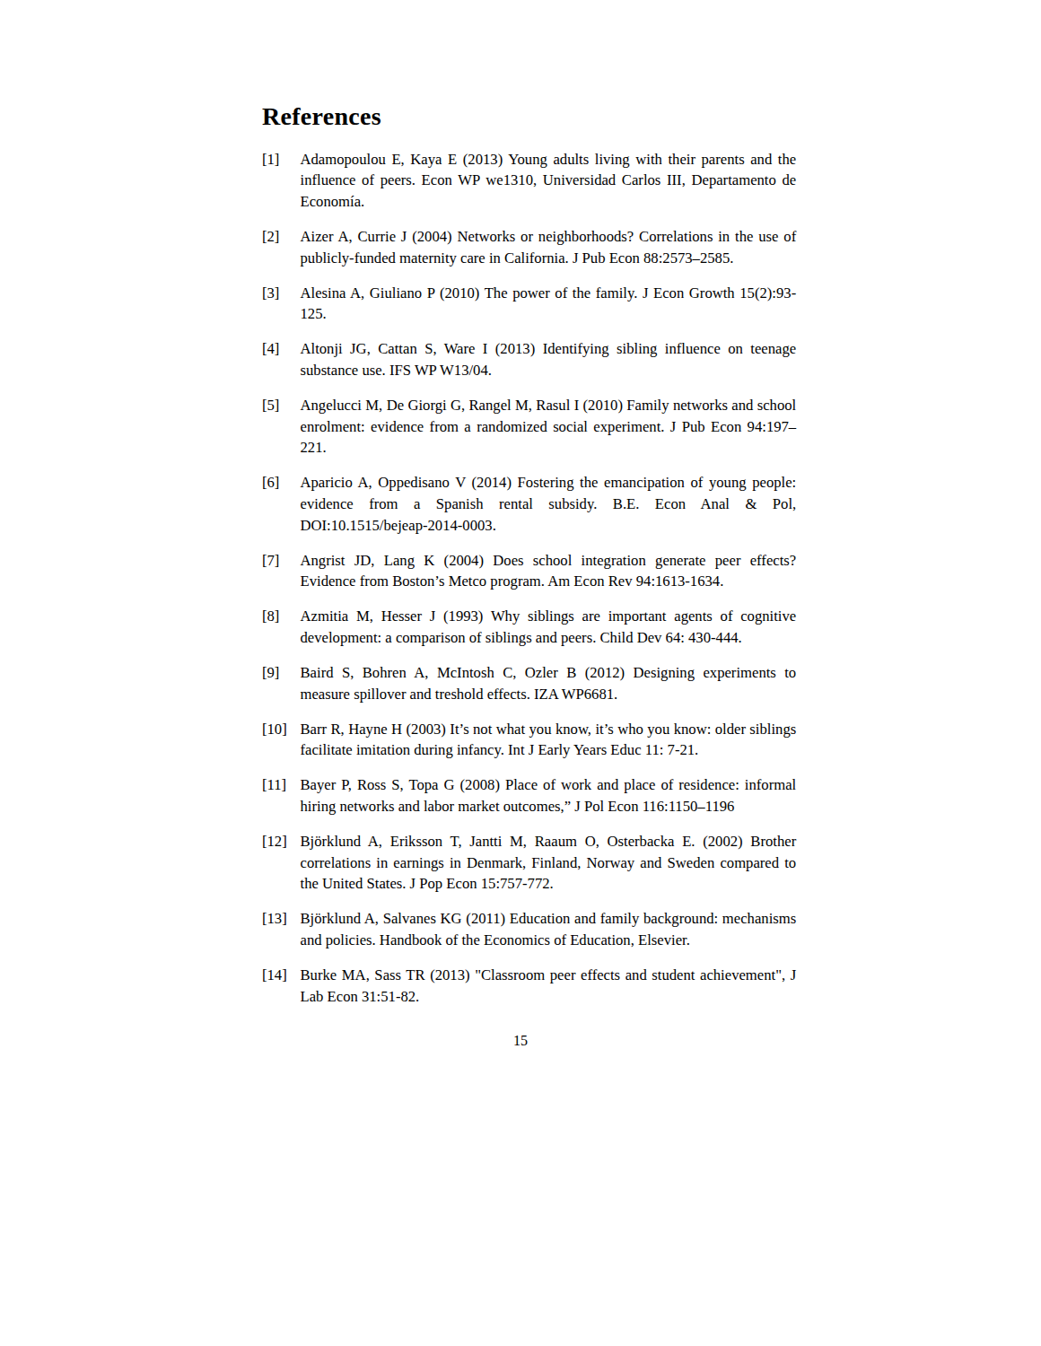References
[1] Adamopoulou E, Kaya E (2013) Young adults living with their parents and the influence of peers. Econ WP we1310, Universidad Carlos III, Departamento de Economía.
[2] Aizer A, Currie J (2004) Networks or neighborhoods? Correlations in the use of publicly-funded maternity care in California. J Pub Econ 88:2573–2585.
[3] Alesina A, Giuliano P (2010) The power of the family. J Econ Growth 15(2):93-125.
[4] Altonji JG, Cattan S, Ware I (2013) Identifying sibling influence on teenage substance use. IFS WP W13/04.
[5] Angelucci M, De Giorgi G, Rangel M, Rasul I (2010) Family networks and school enrolment: evidence from a randomized social experiment. J Pub Econ 94:197–221.
[6] Aparicio A, Oppedisano V (2014) Fostering the emancipation of young people: evidence from a Spanish rental subsidy. B.E. Econ Anal & Pol, DOI:10.1515/bejeap-2014-0003.
[7] Angrist JD, Lang K (2004) Does school integration generate peer effects? Evidence from Boston’s Metco program. Am Econ Rev 94:1613-1634.
[8] Azmitia M, Hesser J (1993) Why siblings are important agents of cognitive development: a comparison of siblings and peers. Child Dev 64: 430-444.
[9] Baird S, Bohren A, McIntosh C, Ozler B (2012) Designing experiments to measure spillover and treshold effects. IZA WP6681.
[10] Barr R, Hayne H (2003) It’s not what you know, it’s who you know: older siblings facilitate imitation during infancy. Int J Early Years Educ 11: 7-21.
[11] Bayer P, Ross S, Topa G (2008) Place of work and place of residence: informal hiring networks and labor market outcomes,” J Pol Econ 116:1150–1196
[12] Björklund A, Eriksson T, Jantti M, Raaum O, Osterbacka E. (2002) Brother correlations in earnings in Denmark, Finland, Norway and Sweden compared to the United States. J Pop Econ 15:757-772.
[13] Björklund A, Salvanes KG (2011) Education and family background: mechanisms and policies. Handbook of the Economics of Education, Elsevier.
[14] Burke MA, Sass TR (2013) "Classroom peer effects and student achievement", J Lab Econ 31:51-82.
15